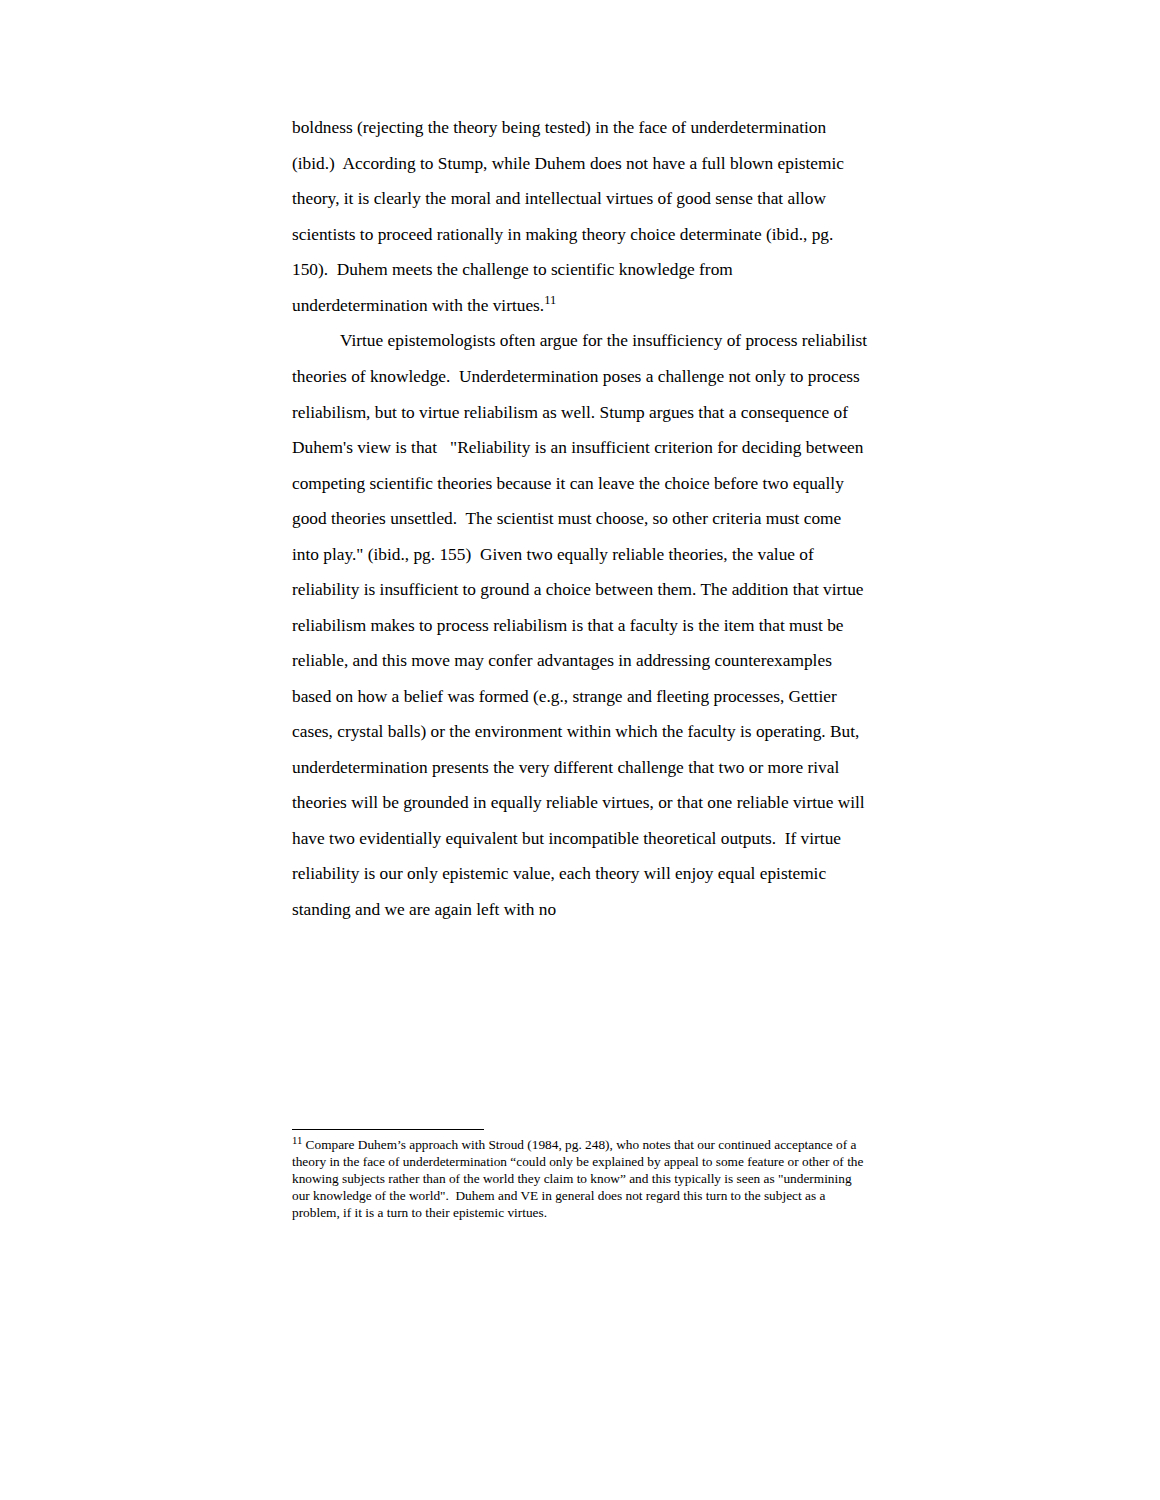boldness (rejecting the theory being tested) in the face of underdetermination (ibid.) According to Stump, while Duhem does not have a full blown epistemic theory, it is clearly the moral and intellectual virtues of good sense that allow scientists to proceed rationally in making theory choice determinate (ibid., pg. 150). Duhem meets the challenge to scientific knowledge from underdetermination with the virtues.11
Virtue epistemologists often argue for the insufficiency of process reliabilist theories of knowledge. Underdetermination poses a challenge not only to process reliabilism, but to virtue reliabilism as well. Stump argues that a consequence of Duhem's view is that "Reliability is an insufficient criterion for deciding between competing scientific theories because it can leave the choice before two equally good theories unsettled. The scientist must choose, so other criteria must come into play." (ibid., pg. 155) Given two equally reliable theories, the value of reliability is insufficient to ground a choice between them. The addition that virtue reliabilism makes to process reliabilism is that a faculty is the item that must be reliable, and this move may confer advantages in addressing counterexamples based on how a belief was formed (e.g., strange and fleeting processes, Gettier cases, crystal balls) or the environment within which the faculty is operating. But, underdetermination presents the very different challenge that two or more rival theories will be grounded in equally reliable virtues, or that one reliable virtue will have two evidentially equivalent but incompatible theoretical outputs. If virtue reliability is our only epistemic value, each theory will enjoy equal epistemic standing and we are again left with no
11 Compare Duhem’s approach with Stroud (1984, pg. 248), who notes that our continued acceptance of a theory in the face of underdetermination “could only be explained by appeal to some feature or other of the knowing subjects rather than of the world they claim to know” and this typically is seen as "undermining our knowledge of the world". Duhem and VE in general does not regard this turn to the subject as a problem, if it is a turn to their epistemic virtues.